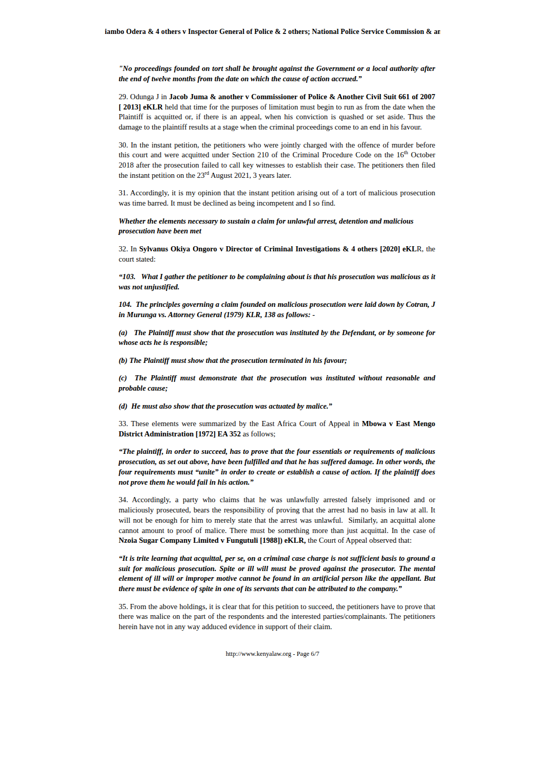iambo Odera & 4 others v Inspector General of Police & 2 others; National Police Service Commission & another (Interested Parties) [2
"No proceedings founded on tort shall be brought against the Government or a local authority after the end of twelve months from the date on which the cause of action accrued.”
29. Odunga J in Jacob Juma & another v Commissioner of Police & Another Civil Suit 661 of 2007 [ 2013] eKLR held that time for the purposes of limitation must begin to run as from the date when the Plaintiff is acquitted or, if there is an appeal, when his conviction is quashed or set aside. Thus the damage to the plaintiff results at a stage when the criminal proceedings come to an end in his favour.
30. In the instant petition, the petitioners who were jointly charged with the offence of murder before this court and were acquitted under Section 210 of the Criminal Procedure Code on the 16th October 2018 after the prosecution failed to call key witnesses to establish their case. The petitioners then filed the instant petition on the 23rd August 2021, 3 years later.
31. Accordingly, it is my opinion that the instant petition arising out of a tort of malicious prosecution was time barred. It must be declined as being incompetent and I so find.
Whether the elements necessary to sustain a claim for unlawful arrest, detention and malicious prosecution have been met
32. In Sylvanus Okiya Ongoro v Director of Criminal Investigations & 4 others [2020] eKLR, the court stated:
“103. What I gather the petitioner to be complaining about is that his prosecution was malicious as it was not unjustified.
104. The principles governing a claim founded on malicious prosecution were laid down by Cotran, J in Murunga vs. Attorney General (1979) KLR, 138 as follows: -
(a) The Plaintiff must show that the prosecution was instituted by the Defendant, or by someone for whose acts he is responsible;
(b) The Plaintiff must show that the prosecution terminated in his favour;
(c) The Plaintiff must demonstrate that the prosecution was instituted without reasonable and probable cause;
(d) He must also show that the prosecution was actuated by malice.”
33. These elements were summarized by the East Africa Court of Appeal in Mbowa v East Mengo District Administration [1972] EA 352 as follows;
“The plaintiff, in order to succeed, has to prove that the four essentials or requirements of malicious prosecution, as set out above, have been fulfilled and that he has suffered damage. In other words, the four requirements must “unite” in order to create or establish a cause of action. If the plaintiff does not prove them he would fail in his action.”
34. Accordingly, a party who claims that he was unlawfully arrested falsely imprisoned and or maliciously prosecuted, bears the responsibility of proving that the arrest had no basis in law at all. It will not be enough for him to merely state that the arrest was unlawful. Similarly, an acquittal alone cannot amount to proof of malice. There must be something more than just acquittal. In the case of Nzoia Sugar Company Limited v Fungutuli [1988]) eKLR, the Court of Appeal observed that:
“It is trite learning that acquittal, per se, on a criminal case charge is not sufficient basis to ground a suit for malicious prosecution. Spite or ill will must be proved against the prosecutor. The mental element of ill will or improper motive cannot be found in an artificial person like the appellant. But there must be evidence of spite in one of its servants that can be attributed to the company.”
35. From the above holdings, it is clear that for this petition to succeed, the petitioners have to prove that there was malice on the part of the respondents and the interested parties/complainants. The petitioners herein have not in any way adduced evidence in support of their claim.
http://www.kenyalaw.org - Page 6/7